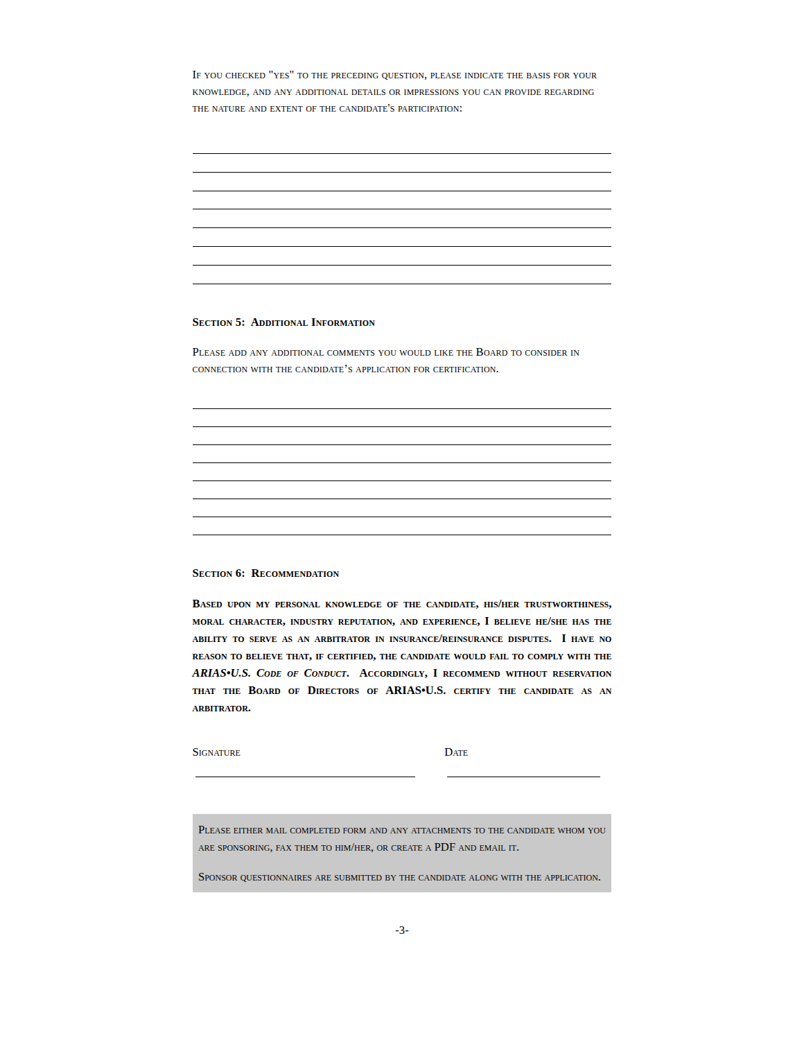If you checked "yes" to the preceding question, please indicate the basis for your knowledge, and any additional details or impressions you can provide regarding the nature and extent of the candidate's participation:
Section 5: Additional Information
Please add any additional comments you would like the Board to consider in connection with the candidate’s application for certification.
Section 6: Recommendation
Based upon my personal knowledge of the candidate, his/her trustworthiness, moral character, industry reputation, and experience, I believe he/she has the ability to serve as an arbitrator in insurance/reinsurance disputes. I have no reason to believe that, if certified, the candidate would fail to comply with the ARIAS•U.S. Code of Conduct. Accordingly, I recommend without reservation that the Board of Directors of ARIAS•U.S. certify the candidate as an arbitrator.
Signature Date
Please either mail completed form and any attachments to the candidate whom you are sponsoring, fax them to him/her, or create a PDF and email it.
Sponsor questionnaires are submitted by the candidate along with the application.
-3-